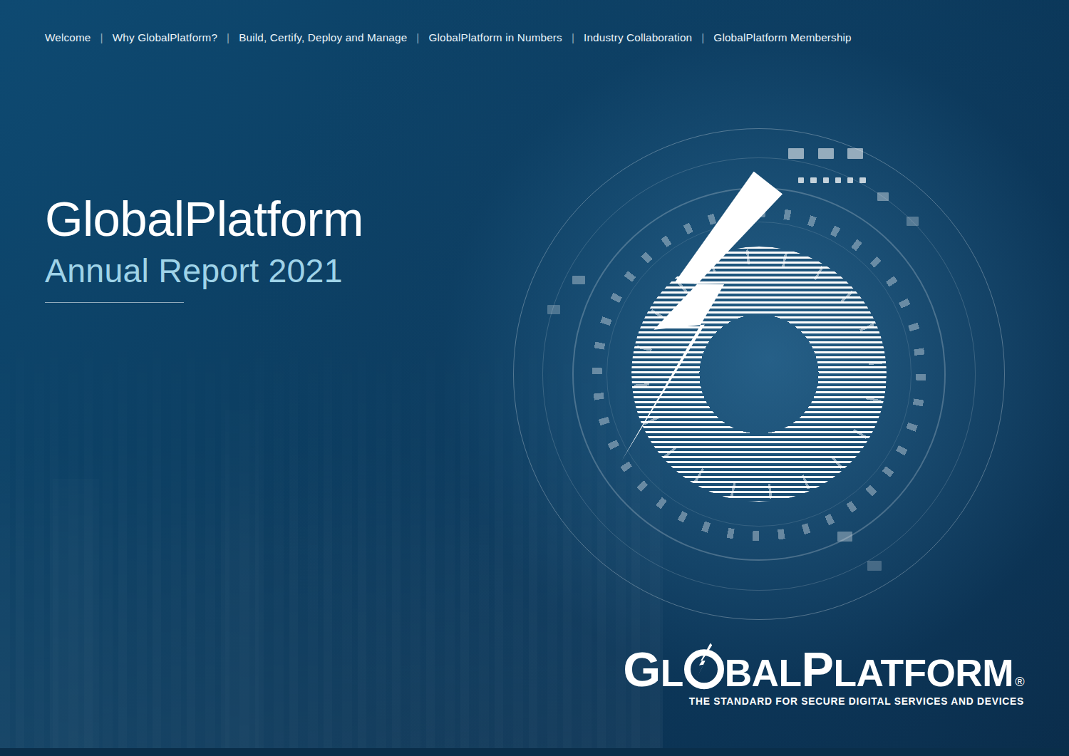Welcome
Why GlobalPlatform?
Build, Certify, Deploy and Manage
GlobalPlatform in Numbers
Industry Collaboration
GlobalPlatform Membership
GlobalPlatform
Annual Report 2021
Gl bal Platform®
The Standard for Secure Digital Services and Devices